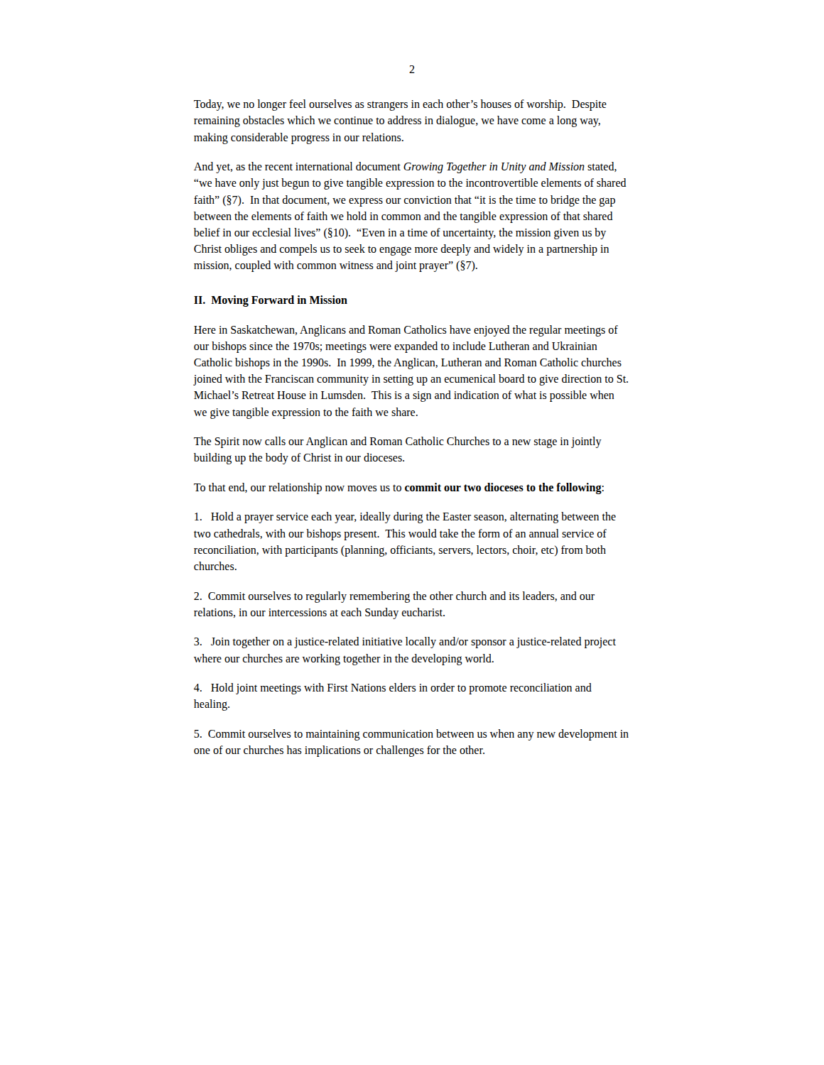2
Today, we no longer feel ourselves as strangers in each other’s houses of worship. Despite remaining obstacles which we continue to address in dialogue, we have come a long way, making considerable progress in our relations.
And yet, as the recent international document Growing Together in Unity and Mission stated, “we have only just begun to give tangible expression to the incontrovertible elements of shared faith” (§7). In that document, we express our conviction that “it is the time to bridge the gap between the elements of faith we hold in common and the tangible expression of that shared belief in our ecclesial lives” (§10). “Even in a time of uncertainty, the mission given us by Christ obliges and compels us to seek to engage more deeply and widely in a partnership in mission, coupled with common witness and joint prayer” (§7).
II. Moving Forward in Mission
Here in Saskatchewan, Anglicans and Roman Catholics have enjoyed the regular meetings of our bishops since the 1970s; meetings were expanded to include Lutheran and Ukrainian Catholic bishops in the 1990s. In 1999, the Anglican, Lutheran and Roman Catholic churches joined with the Franciscan community in setting up an ecumenical board to give direction to St. Michael’s Retreat House in Lumsden. This is a sign and indication of what is possible when we give tangible expression to the faith we share.
The Spirit now calls our Anglican and Roman Catholic Churches to a new stage in jointly building up the body of Christ in our dioceses.
To that end, our relationship now moves us to commit our two dioceses to the following:
1. Hold a prayer service each year, ideally during the Easter season, alternating between the two cathedrals, with our bishops present. This would take the form of an annual service of reconciliation, with participants (planning, officiants, servers, lectors, choir, etc) from both churches.
2. Commit ourselves to regularly remembering the other church and its leaders, and our relations, in our intercessions at each Sunday eucharist.
3. Join together on a justice-related initiative locally and/or sponsor a justice-related project where our churches are working together in the developing world.
4. Hold joint meetings with First Nations elders in order to promote reconciliation and healing.
5. Commit ourselves to maintaining communication between us when any new development in one of our churches has implications or challenges for the other.